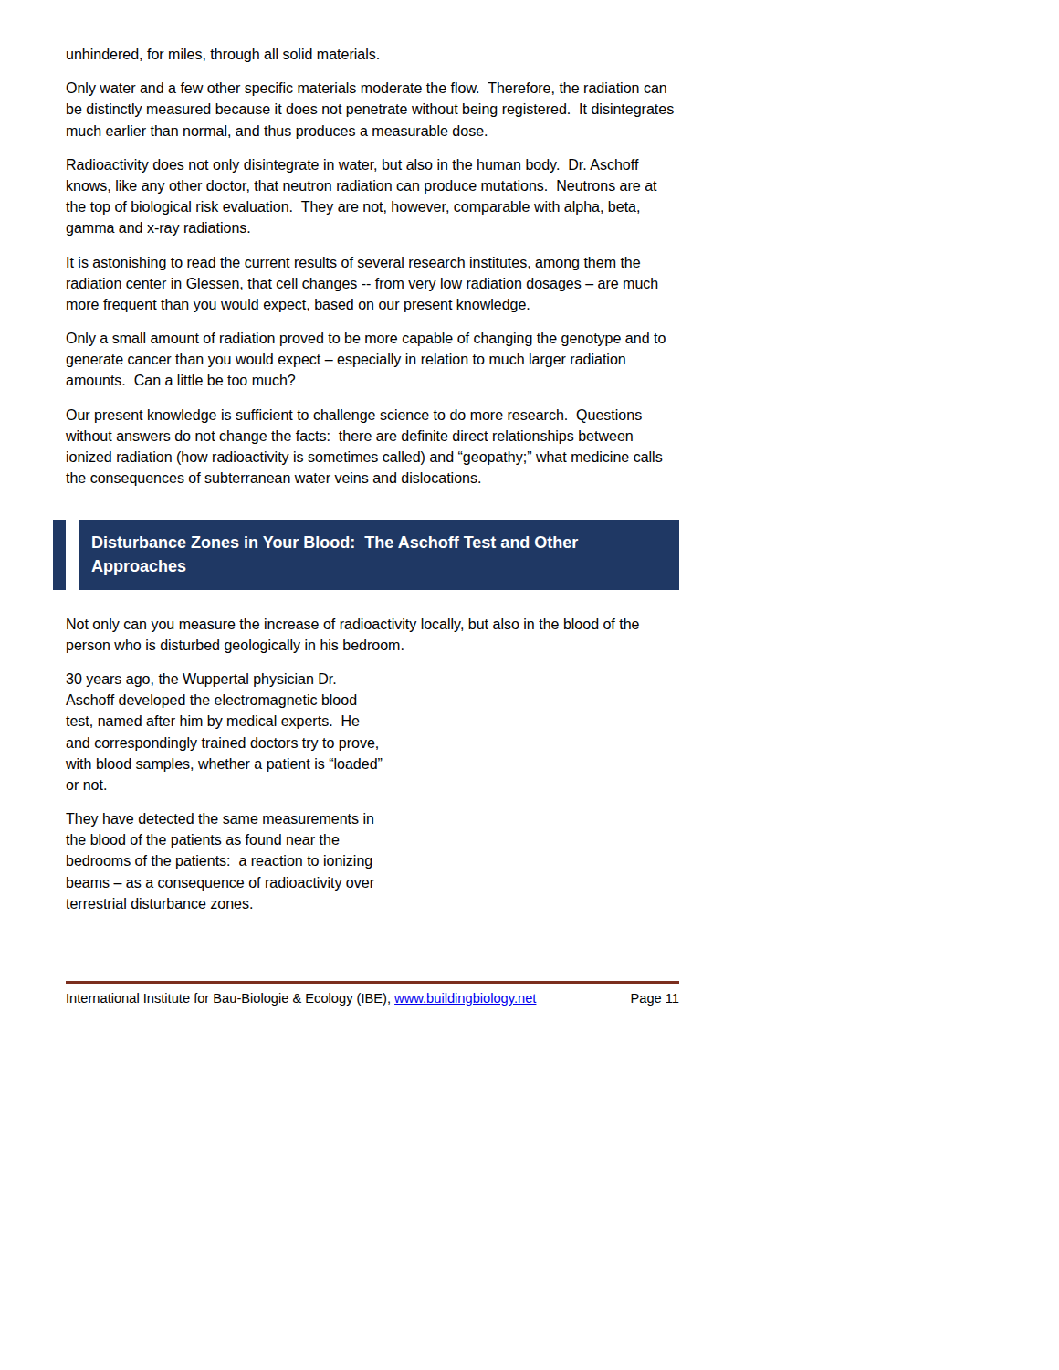unhindered, for miles, through all solid materials.
Only water and a few other specific materials moderate the flow. Therefore, the radiation can be distinctly measured because it does not penetrate without being registered. It disintegrates much earlier than normal, and thus produces a measurable dose.
Radioactivity does not only disintegrate in water, but also in the human body. Dr. Aschoff knows, like any other doctor, that neutron radiation can produce mutations. Neutrons are at the top of biological risk evaluation. They are not, however, comparable with alpha, beta, gamma and x-ray radiations.
It is astonishing to read the current results of several research institutes, among them the radiation center in Glessen, that cell changes -- from very low radiation dosages – are much more frequent than you would expect, based on our present knowledge.
Only a small amount of radiation proved to be more capable of changing the genotype and to generate cancer than you would expect – especially in relation to much larger radiation amounts. Can a little be too much?
Our present knowledge is sufficient to challenge science to do more research. Questions without answers do not change the facts: there are definite direct relationships between ionized radiation (how radioactivity is sometimes called) and “geopathy;” what medicine calls the consequences of subterranean water veins and dislocations.
Disturbance Zones in Your Blood: The Aschoff Test and Other Approaches
Not only can you measure the increase of radioactivity locally, but also in the blood of the person who is disturbed geologically in his bedroom.
30 years ago, the Wuppertal physician Dr. Aschoff developed the electromagnetic blood test, named after him by medical experts. He and correspondingly trained doctors try to prove, with blood samples, whether a patient is “loaded” or not.
They have detected the same measurements in the blood of the patients as found near the bedrooms of the patients: a reaction to ionizing beams – as a consequence of radioactivity over terrestrial disturbance zones.
International Institute for Bau-Biologie & Ecology (IBE), www.buildingbiology.net
Page 11